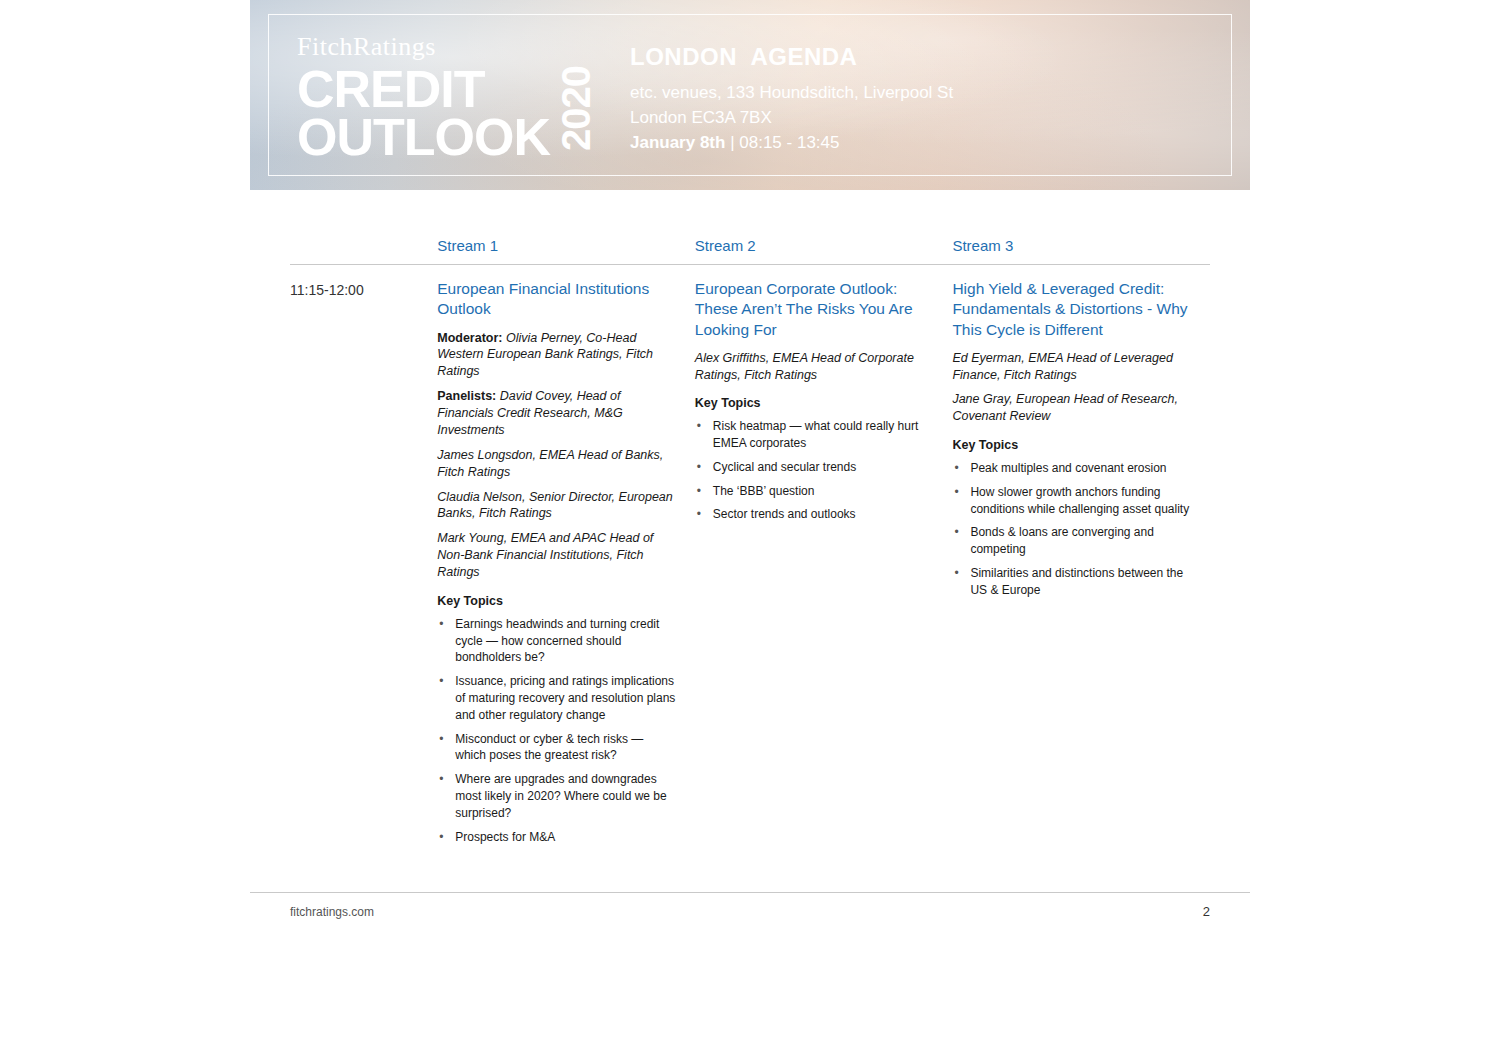FitchRatings
CREDIT OUTLOOK
2020
LONDON AGENDA
etc. venues, 133 Houndsditch, Liverpool St
London EC3A 7BX
January 8th | 08:15 - 13:45
| | Stream 1 | Stream 2 | Stream 3 |
| --- | --- | --- | --- |
| 11:15-12:00 | European Financial Institutions Outlook Moderator: Olivia Perney, Co-Head Western European Bank Ratings, Fitch Ratings Panelists: David Covey, Head of Financials Credit Research, M&G Investments James Longsdon, EMEA Head of Banks, Fitch Ratings Claudia Nelson, Senior Director, European Banks, Fitch Ratings Mark Young, EMEA and APAC Head of Non-Bank Financial Institutions, Fitch Ratings Key Topics Earnings headwinds and turning credit cycle — how concerned should bondholders be? Issuance, pricing and ratings implications of maturing recovery and resolution plans and other regulatory change Misconduct or cyber & tech risks — which poses the greatest risk? Where are upgrades and downgrades most likely in 2020? Where could we be surprised? Prospects for M&A | European Corporate Outlook: These Aren’t The Risks You Are Looking For Alex Griffiths, EMEA Head of Corporate Ratings, Fitch Ratings Key Topics Risk heatmap — what could really hurt EMEA corporates Cyclical and secular trends The ‘BBB’ question Sector trends and outlooks | High Yield & Leveraged Credit: Fundamentals & Distortions - Why This Cycle is Different Ed Eyerman, EMEA Head of Leveraged Finance, Fitch Ratings Jane Gray, European Head of Research, Covenant Review Key Topics Peak multiples and covenant erosion How slower growth anchors funding conditions while challenging asset quality Bonds & loans are converging and competing Similarities and distinctions between the US & Europe |
fitchratings.com 2